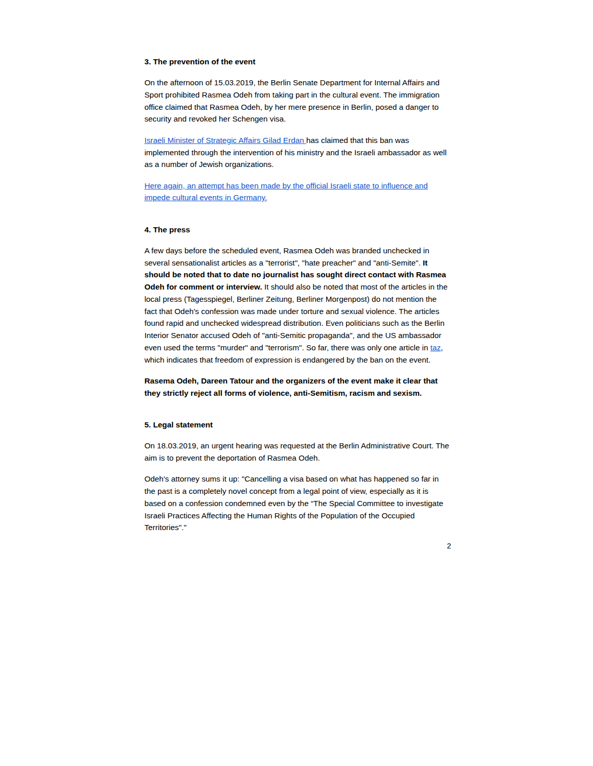3. The prevention of the event
On the afternoon of 15.03.2019, the Berlin Senate Department for Internal Affairs and Sport prohibited Rasmea Odeh from taking part in the cultural event. The immigration office claimed that Rasmea Odeh, by her mere presence in Berlin, posed a danger to security and revoked her Schengen visa.
Israeli Minister of Strategic Affairs Gilad Erdan has claimed that this ban was implemented through the intervention of his ministry and the Israeli ambassador as well as a number of Jewish organizations.
Here again, an attempt has been made by the official Israeli state to influence and impede cultural events in Germany.
4. The press
A few days before the scheduled event, Rasmea Odeh was branded unchecked in several sensationalist articles as a "terrorist", "hate preacher" and "anti-Semite". It should be noted that to date no journalist has sought direct contact with Rasmea Odeh for comment or interview. It should also be noted that most of the articles in the local press (Tagesspiegel, Berliner Zeitung, Berliner Morgenpost) do not mention the fact that Odeh's confession was made under torture and sexual violence. The articles found rapid and unchecked widespread distribution. Even politicians such as the Berlin Interior Senator accused Odeh of "anti-Semitic propaganda", and the US ambassador even used the terms "murder" and "terrorism". So far, there was only one article in taz, which indicates that freedom of expression is endangered by the ban on the event.
Rasema Odeh, Dareen Tatour and the organizers of the event make it clear that they strictly reject all forms of violence, anti-Semitism, racism and sexism.
5. Legal statement
On 18.03.2019, an urgent hearing was requested at the Berlin Administrative Court. The aim is to prevent the deportation of Rasmea Odeh.
Odeh's attorney sums it up: "Cancelling a visa based on what has happened so far in the past is a completely novel concept from a legal point of view, especially as it is based on a confession condemned even by the “The Special Committee to investigate Israeli Practices Affecting the Human Rights of the Population of the Occupied Territories"."
2